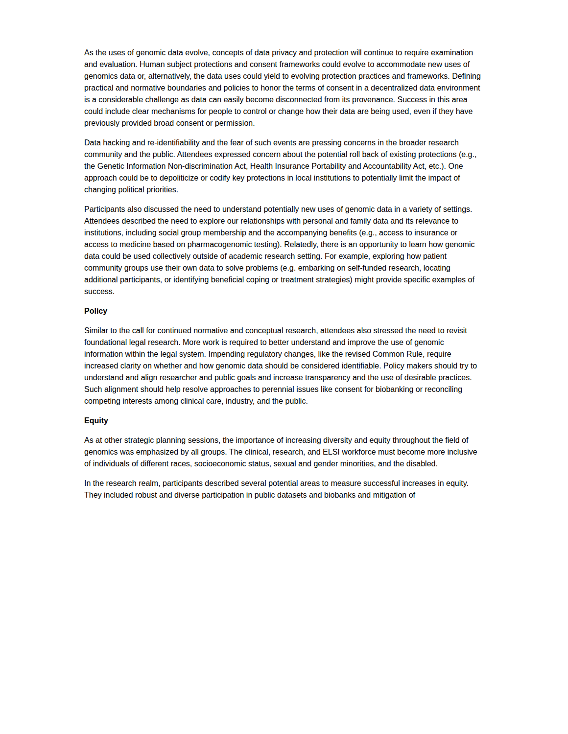As the uses of genomic data evolve, concepts of data privacy and protection will continue to require examination and evaluation. Human subject protections and consent frameworks could evolve to accommodate new uses of genomics data or, alternatively, the data uses could yield to evolving protection practices and frameworks. Defining practical and normative boundaries and policies to honor the terms of consent in a decentralized data environment is a considerable challenge as data can easily become disconnected from its provenance. Success in this area could include clear mechanisms for people to control or change how their data are being used, even if they have previously provided broad consent or permission.
Data hacking and re-identifiability and the fear of such events are pressing concerns in the broader research community and the public. Attendees expressed concern about the potential roll back of existing protections (e.g., the Genetic Information Non-discrimination Act, Health Insurance Portability and Accountability Act, etc.). One approach could be to depoliticize or codify key protections in local institutions to potentially limit the impact of changing political priorities.
Participants also discussed the need to understand potentially new uses of genomic data in a variety of settings. Attendees described the need to explore our relationships with personal and family data and its relevance to institutions, including social group membership and the accompanying benefits (e.g., access to insurance or access to medicine based on pharmacogenomic testing). Relatedly, there is an opportunity to learn how genomic data could be used collectively outside of academic research setting. For example, exploring how patient community groups use their own data to solve problems (e.g. embarking on self-funded research, locating additional participants, or identifying beneficial coping or treatment strategies) might provide specific examples of success.
Policy
Similar to the call for continued normative and conceptual research, attendees also stressed the need to revisit foundational legal research. More work is required to better understand and improve the use of genomic information within the legal system. Impending regulatory changes, like the revised Common Rule, require increased clarity on whether and how genomic data should be considered identifiable. Policy makers should try to understand and align researcher and public goals and increase transparency and the use of desirable practices. Such alignment should help resolve approaches to perennial issues like consent for biobanking or reconciling competing interests among clinical care, industry, and the public.
Equity
As at other strategic planning sessions, the importance of increasing diversity and equity throughout the field of genomics was emphasized by all groups. The clinical, research, and ELSI workforce must become more inclusive of individuals of different races, socioeconomic status, sexual and gender minorities, and the disabled.
In the research realm, participants described several potential areas to measure successful increases in equity. They included robust and diverse participation in public datasets and biobanks and mitigation of